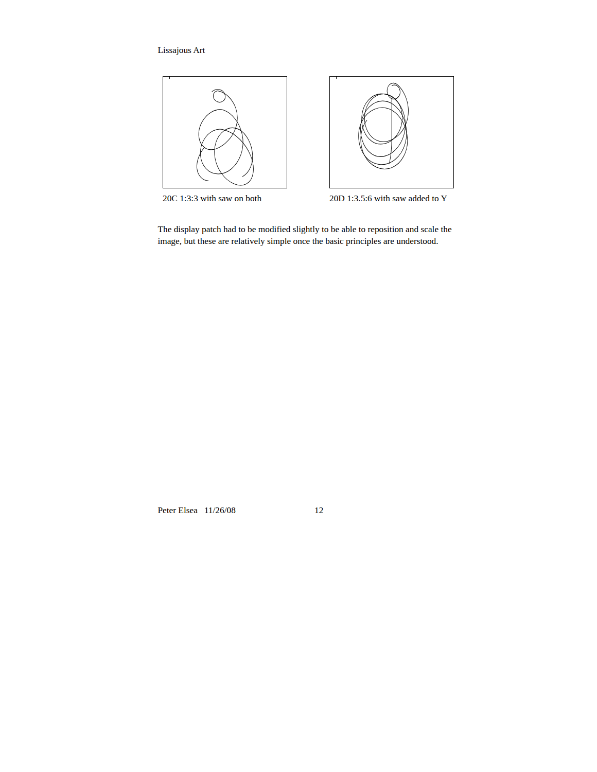Lissajous Art
20C 1:3:3 with saw on both
20D 1:3.5:6 with saw added to Y
The display patch had to be modified slightly to be able to reposition and scale the image, but these are relatively simple once the basic principles are understood.
Peter Elsea 11/26/08 12